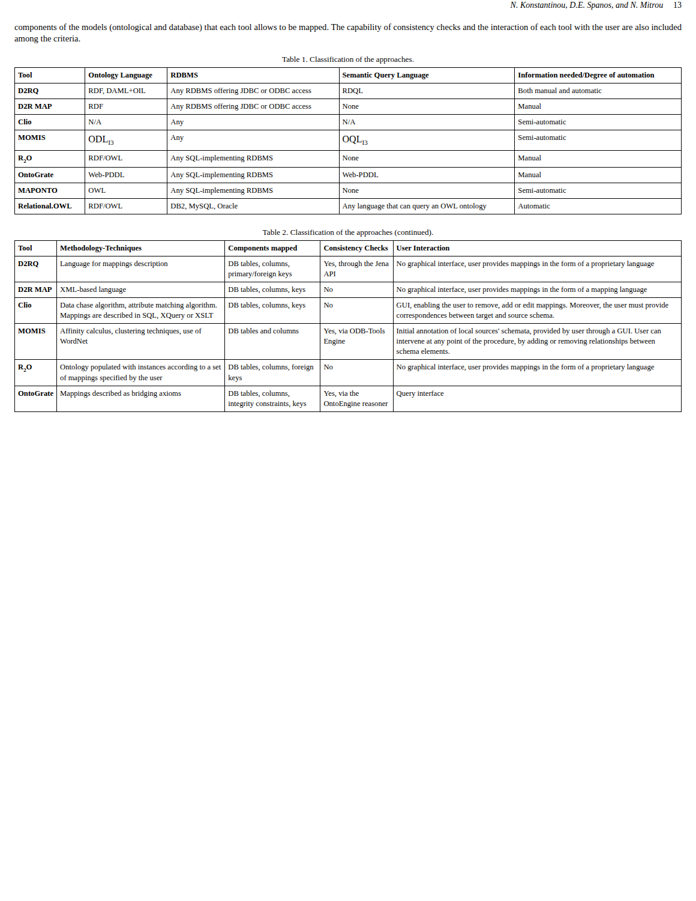N. Konstantinou, D.E. Spanos, and N. Mitrou13
components of the models (ontological and database) that each tool allows to be mapped. The capability of consistency checks and the interaction of each tool with the user are also included among the criteria.
Table 1. Classification of the approaches.
| Tool | Ontology Language | RDBMS | Semantic Query Language | Information needed/Degree of automation |
| --- | --- | --- | --- | --- |
| D2RQ | RDF, DAML+OIL | Any RDBMS offering JDBC or ODBC access | RDQL | Both manual and automatic |
| D2R MAP | RDF | Any RDBMS offering JDBC or ODBC access | None | Manual |
| Clio | N/A | Any | N/A | Semi-automatic |
| MOMIS | ODL I3 | Any | OQL I3 | Semi-automatic |
| R 2 O | RDF/OWL | Any SQL-implementing RDBMS | None | Manual |
| OntoGrate | Web-PDDL | Any SQL-implementing RDBMS | Web-PDDL | Manual |
| MAPONTO | OWL | Any SQL-implementing RDBMS | None | Semi-automatic |
| Relational.OWL | RDF/OWL | DB2, MySQL, Oracle | Any language that can query an OWL ontology | Automatic |
Table 2. Classification of the approaches (continued).
| Tool | Methodology-Techniques | Components mapped | Consistency Checks | User Interaction |
| --- | --- | --- | --- | --- |
| D2RQ | Language for mappings description | DB tables, columns, primary/foreign keys | Yes, through the Jena API | No graphical interface, user provides mappings in the form of a proprietary language |
| D2R MAP | XML-based language | DB tables, columns, keys | No | No graphical interface, user provides mappings in the form of a mapping language |
| Clio | Data chase algorithm, attribute matching algorithm. Mappings are described in SQL, XQuery or XSLT | DB tables, columns, keys | No | GUI, enabling the user to remove, add or edit mappings. Moreover, the user must provide correspondences between target and source schema. |
| MOMIS | Affinity calculus, clustering techniques, use of WordNet | DB tables and columns | Yes, via ODB-Tools Engine | Initial annotation of local sources' schemata, provided by user through a GUI. User can intervene at any point of the procedure, by adding or removing relationships between schema elements. |
| R 2 O | Ontology populated with instances according to a set of mappings specified by the user | DB tables, columns, foreign keys | No | No graphical interface, user provides mappings in the form of a proprietary language |
| OntoGrate | Mappings described as bridging axioms | DB tables, columns, integrity constraints, keys | Yes, via the OntoEngine reasoner | Query interface |